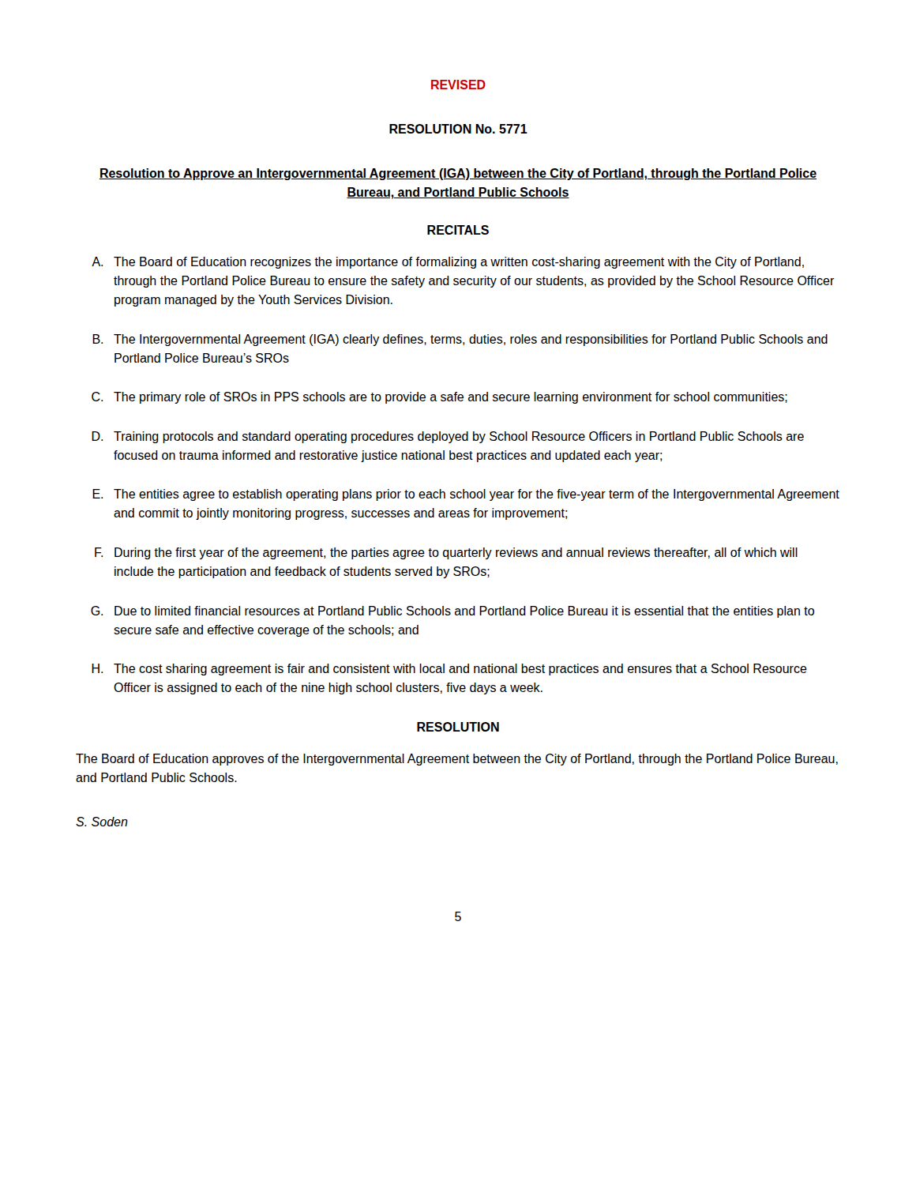REVISED
RESOLUTION No. 5771
Resolution to Approve an Intergovernmental Agreement (IGA) between the City of Portland, through the Portland Police Bureau, and Portland Public Schools
RECITALS
The Board of Education recognizes the importance of formalizing a written cost-sharing agreement with the City of Portland, through the Portland Police Bureau to ensure the safety and security of our students, as provided by the School Resource Officer program managed by the Youth Services Division.
The Intergovernmental Agreement (IGA) clearly defines, terms, duties, roles and responsibilities for Portland Public Schools and Portland Police Bureau’s SROs
The primary role of SROs in PPS schools are to provide a safe and secure learning environment for school communities;
Training protocols and standard operating procedures deployed by School Resource Officers in Portland Public Schools are focused on trauma informed and restorative justice national best practices and updated each year;
The entities agree to establish operating plans prior to each school year for the five-year term of the Intergovernmental Agreement and commit to jointly monitoring progress, successes and areas for improvement;
During the first year of the agreement, the parties agree to quarterly reviews and annual reviews thereafter, all of which will include the participation and feedback of students served by SROs;
Due to limited financial resources at Portland Public Schools and Portland Police Bureau it is essential that the entities plan to secure safe and effective coverage of the schools; and
The cost sharing agreement is fair and consistent with local and national best practices and ensures that a School Resource Officer is assigned to each of the nine high school clusters, five days a week.
RESOLUTION
The Board of Education approves of the Intergovernmental Agreement between the City of Portland, through the Portland Police Bureau, and Portland Public Schools.
S. Soden
5